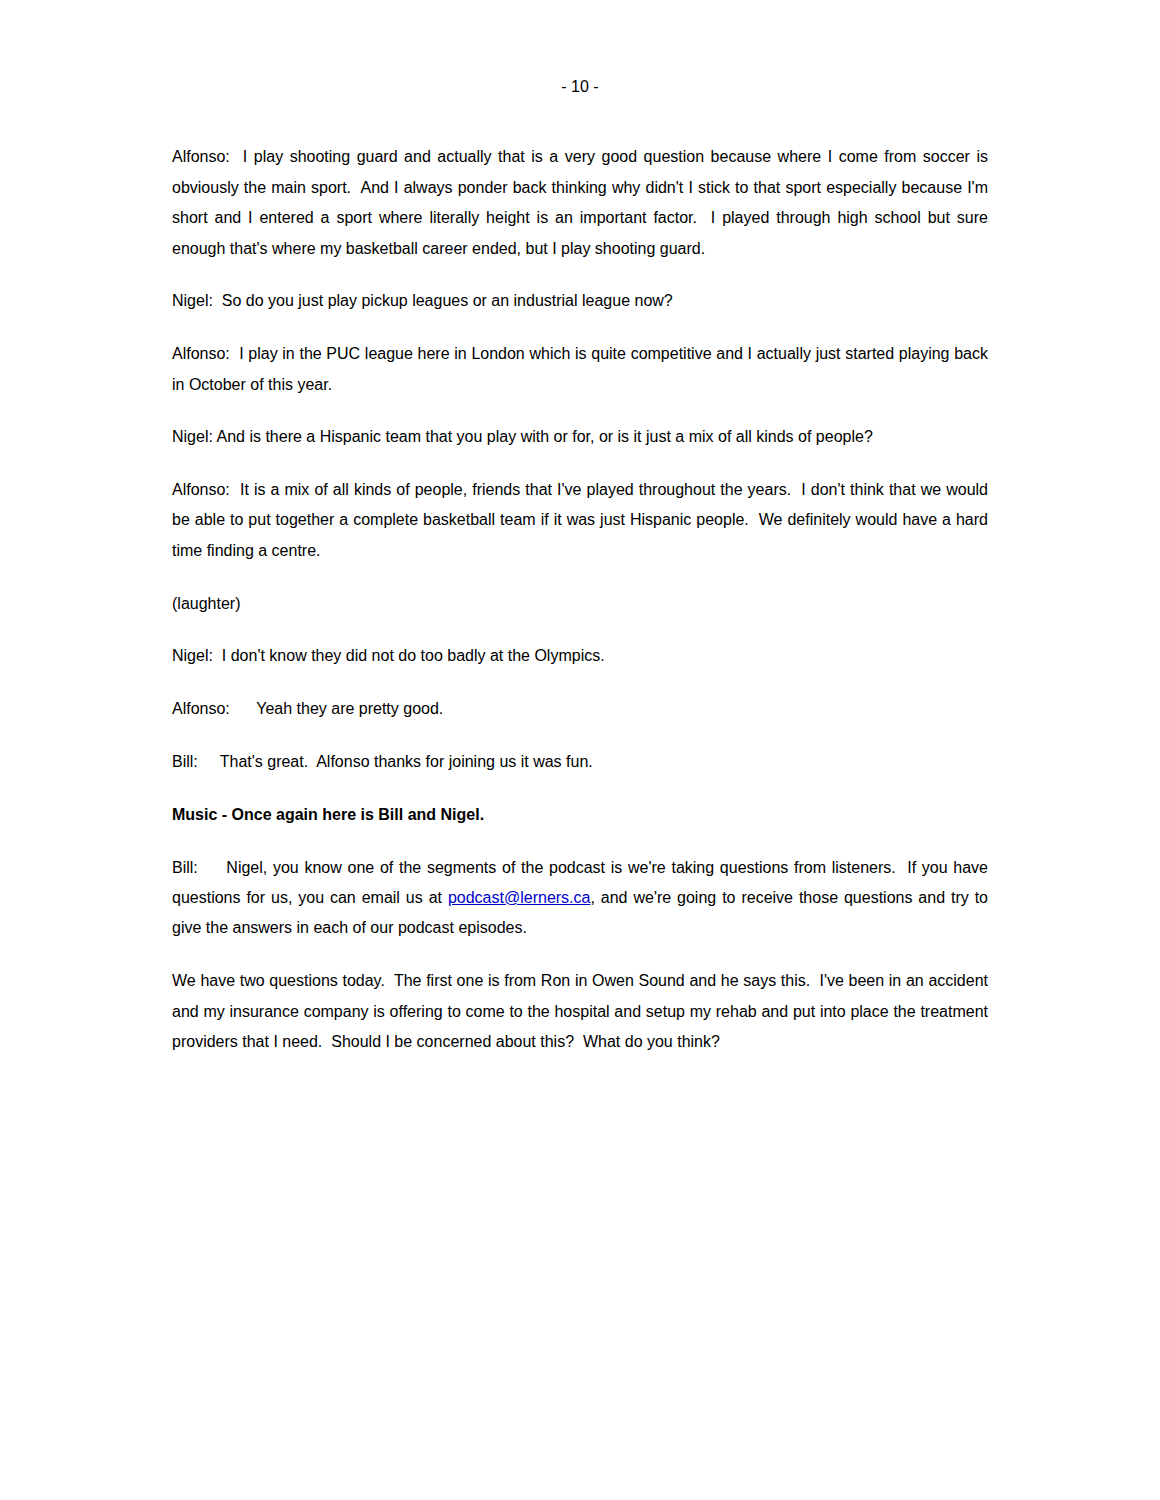- 10 -
Alfonso: I play shooting guard and actually that is a very good question because where I come from soccer is obviously the main sport. And I always ponder back thinking why didn't I stick to that sport especially because I'm short and I entered a sport where literally height is an important factor. I played through high school but sure enough that's where my basketball career ended, but I play shooting guard.
Nigel: So do you just play pickup leagues or an industrial league now?
Alfonso: I play in the PUC league here in London which is quite competitive and I actually just started playing back in October of this year.
Nigel: And is there a Hispanic team that you play with or for, or is it just a mix of all kinds of people?
Alfonso: It is a mix of all kinds of people, friends that I've played throughout the years. I don't think that we would be able to put together a complete basketball team if it was just Hispanic people. We definitely would have a hard time finding a centre.
(laughter)
Nigel: I don't know they did not do too badly at the Olympics.
Alfonso: Yeah they are pretty good.
Bill: That's great. Alfonso thanks for joining us it was fun.
Music - Once again here is Bill and Nigel.
Bill: Nigel, you know one of the segments of the podcast is we're taking questions from listeners. If you have questions for us, you can email us at podcast@lerners.ca, and we're going to receive those questions and try to give the answers in each of our podcast episodes.
We have two questions today. The first one is from Ron in Owen Sound and he says this. I've been in an accident and my insurance company is offering to come to the hospital and setup my rehab and put into place the treatment providers that I need. Should I be concerned about this? What do you think?